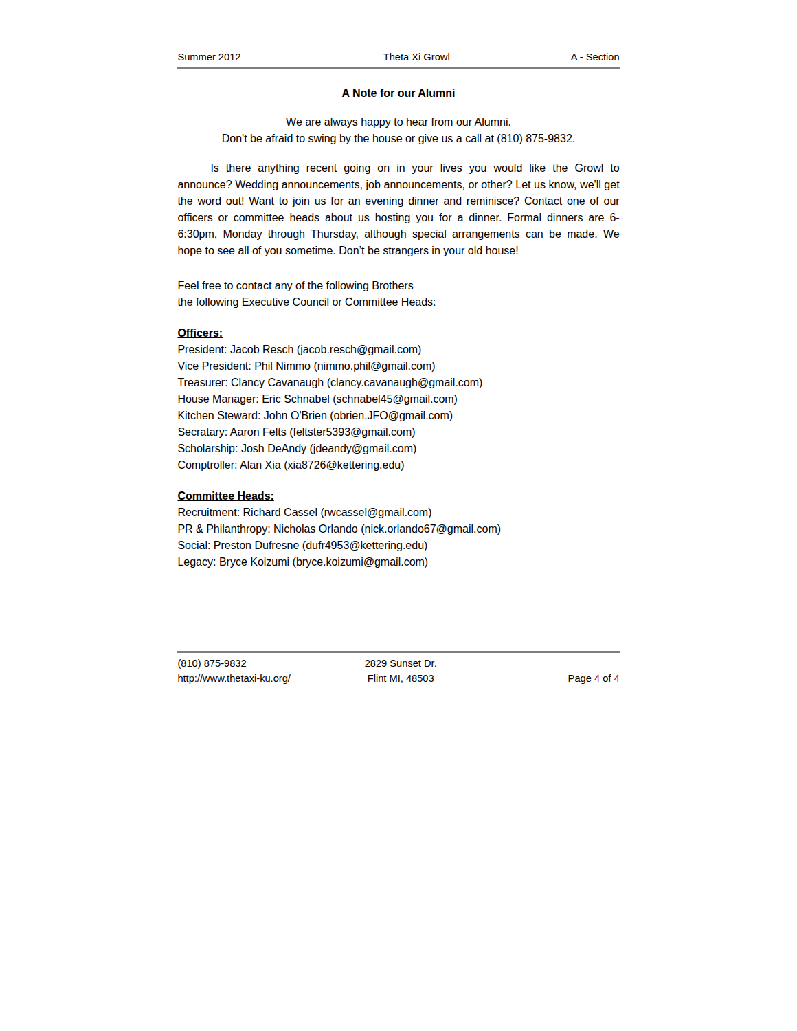| Summer 2012 | Theta Xi Growl | A - Section |
A Note for our Alumni
We are always happy to hear from our Alumni.
Don't be afraid to swing by the house or give us a call at (810) 875-9832.
Is there anything recent going on in your lives you would like the Growl to announce? Wedding announcements, job announcements, or other? Let us know, we'll get the word out! Want to join us for an evening dinner and reminisce? Contact one of our officers or committee heads about us hosting you for a dinner. Formal dinners are 6-6:30pm, Monday through Thursday, although special arrangements can be made. We hope to see all of you sometime. Don’t be strangers in your old house!
Feel free to contact any of the following Brothersthe following Executive Council or Committee Heads:
Officers:
President: Jacob Resch (jacob.resch@gmail.com)
Vice President: Phil Nimmo (nimmo.phil@gmail.com)
Treasurer: Clancy Cavanaugh (clancy.cavanaugh@gmail.com)
House Manager: Eric Schnabel (schnabel45@gmail.com)
Kitchen Steward: John O'Brien (obrien.JFO@gmail.com)
Secratary: Aaron Felts (feltster5393@gmail.com)
Scholarship: Josh DeAndy (jdeandy@gmail.com)
Comptroller: Alan Xia (xia8726@kettering.edu)
Committee Heads:
Recruitment: Richard Cassel (rwcassel@gmail.com)
PR & Philanthropy: Nicholas Orlando (nick.orlando67@gmail.com)
Social: Preston Dufresne (dufr4953@kettering.edu)
Legacy: Bryce Koizumi (bryce.koizumi@gmail.com)
| (810) 875-9832 http://www.thetaxi-ku.org/ | 2829 Sunset Dr. Flint MI, 48503 | Page 4 of 4 |